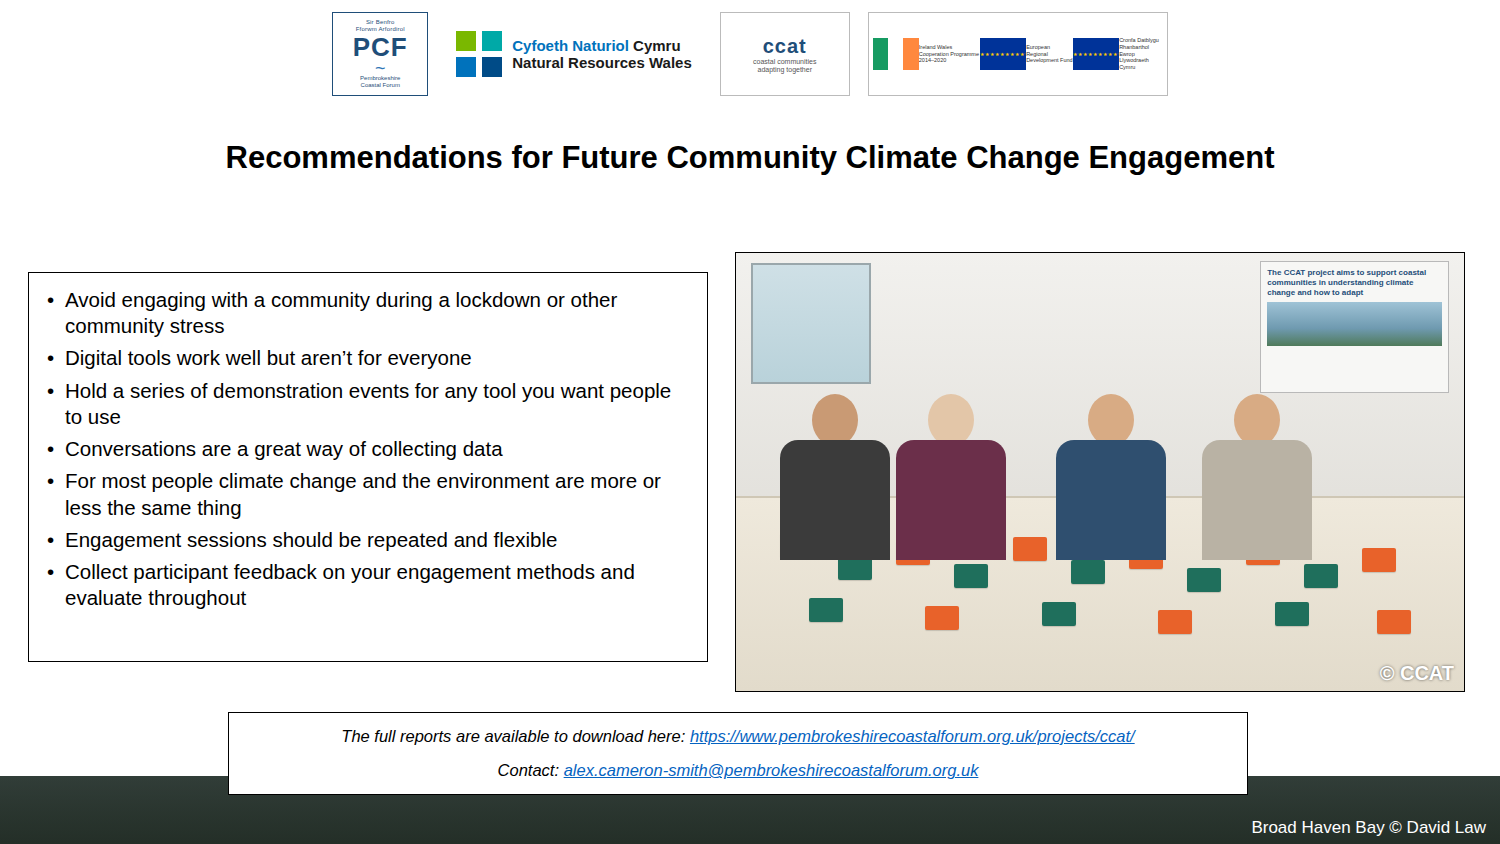Sir Benfro
Fforwm Arfordirol
PCF
~
Pembrokeshire
Coastal Forum
Cyfoeth Naturiol Cymru
Natural Resources Wales
ccat
coastal communities
adapting together
Ireland Wales Cooperation Programme 2014–2020
European Regional Development Fund
Cronfa Datblygu Rhanbarthol Ewrop
Llywodraeth Cymru
Recommendations for Future Community Climate Change Engagement
Avoid engaging with a community during a lockdown or other community stress
Digital tools work well but aren’t for everyone
Hold a series of demonstration events for any tool you want people to use
Conversations are a great way of collecting data
For most people climate change and the environment are more or less the same thing
Engagement sessions should be repeated and flexible
Collect participant feedback on your engagement methods and evaluate throughout
The CCAT project aims to support coastal communities in understanding climate change and how to adapt
© CCAT
The full reports are available to download here: https://www.pembrokeshirecoastalforum.org.uk/projects/ccat/
Contact: alex.cameron-smith@pembrokeshirecoastalforum.org.uk
Broad Haven Bay © David Law